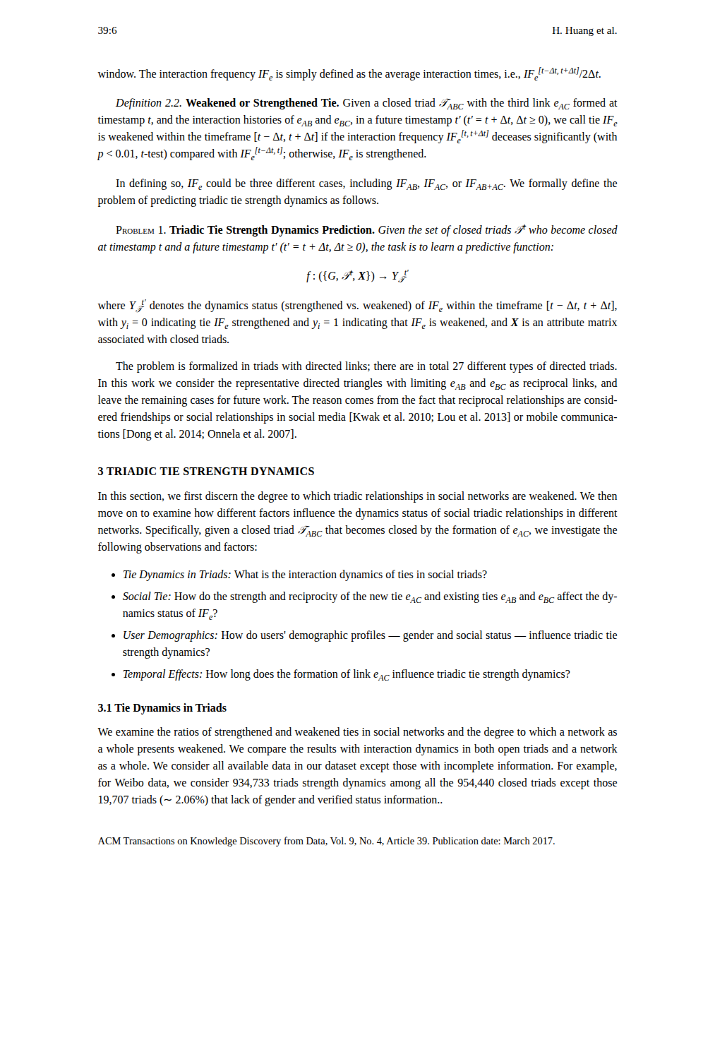39:6 H. Huang et al.
window. The interaction frequency IFe is simply defined as the average interaction times, i.e., IFe[t−Δt, t+Δt]/2Δt.
Definition 2.2. Weakened or Strengthened Tie. Given a closed triad 𝒯ABC with the third link eAC formed at timestamp t, and the interaction histories of eAB and eBC, in a future timestamp t′ (t′ = t + Δt, Δt ≥ 0), we call tie IFe is weakened within the timeframe [t − Δt, t + Δt] if the interaction frequency IFe[t, t+Δt] deceases significantly (with p < 0.01, t-test) compared with IFe[t−Δt, t]; otherwise, IFe is strengthened.
In defining so, IFe could be three different cases, including IFAB, IFAC, or IFAB+AC. We formally define the problem of predicting triadic tie strength dynamics as follows.
Problem 1. Triadic Tie Strength Dynamics Prediction. Given the set of closed triads 𝒯t who become closed at timestamp t and a future timestamp t′ (t′ = t + Δt, Δt ≥ 0), the task is to learn a predictive function:
f : ({G, 𝒯t, X}) → Y𝒯t′
where Y𝒯t′ denotes the dynamics status (strengthened vs. weakened) of IFe within the timeframe [t − Δt, t + Δt], with yi = 0 indicating tie IFe strengthened and yi = 1 indicating that IFe is weakened, and X is an attribute matrix associated with closed triads.
The problem is formalized in triads with directed links; there are in total 27 different types of directed triads. In this work we consider the representative directed triangles with limiting eAB and eBC as reciprocal links, and leave the remaining cases for future work. The reason comes from the fact that reciprocal relationships are considered friendships or social relationships in social media [Kwak et al. 2010; Lou et al. 2013] or mobile communications [Dong et al. 2014; Onnela et al. 2007].
3 Triadic Tie Strength Dynamics
In this section, we first discern the degree to which triadic relationships in social networks are weakened. We then move on to examine how different factors influence the dynamics status of social triadic relationships in different networks. Specifically, given a closed triad 𝒯ABC that becomes closed by the formation of eAC, we investigate the following observations and factors:
Tie Dynamics in Triads: What is the interaction dynamics of ties in social triads?
Social Tie: How do the strength and reciprocity of the new tie eAC and existing ties eAB and eBC affect the dynamics status of IFe?
User Demographics: How do users' demographic profiles — gender and social status — influence triadic tie strength dynamics?
Temporal Effects: How long does the formation of link eAC influence triadic tie strength dynamics?
3.1 Tie Dynamics in Triads
We examine the ratios of strengthened and weakened ties in social networks and the degree to which a network as a whole presents weakened. We compare the results with interaction dynamics in both open triads and a network as a whole. We consider all available data in our dataset except those with incomplete information. For example, for Weibo data, we consider 934,733 triads strength dynamics among all the 954,440 closed triads except those 19,707 triads (∼ 2.06%) that lack of gender and verified status information..
ACM Transactions on Knowledge Discovery from Data, Vol. 9, No. 4, Article 39. Publication date: March 2017.